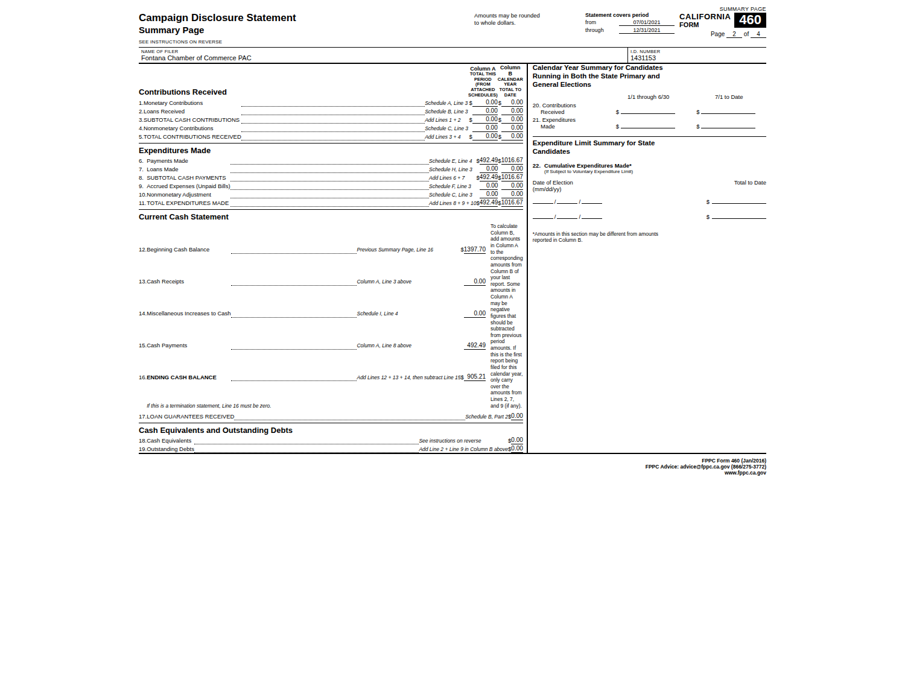SUMMARY PAGE
Campaign Disclosure Statement
Summary Page
Amounts may be rounded
to whole dollars.
Statement covers period
from 07/01/2021
through 12/31/2021
CALIFORNIA
FORM
460
Page 2 of 4
SEE INSTRUCTIONS ON REVERSE
NAME OF FILER
Fontana Chamber of Commerce PAC
I.D. NUMBER
1431153
| Contributions Received | Column A TOTAL THIS PERIOD (FROM ATTACHED SCHEDULES) | Column B CALENDAR YEAR TOTAL TO DATE |
| 1. | Monetary Contributions | | Schedule A, Line 3 | $ | 0.00 | $ | 0.00 |
| 2. | Loans Received | | Schedule B, Line 3 | | 0.00 | | 0.00 |
| 3. | SUBTOTAL CASH CONTRIBUTIONS | | Add Lines 1 + 2 | $ | 0.00 | $ | 0.00 |
| 4. | Nonmonetary Contributions | | Schedule C, Line 3 | | 0.00 | | 0.00 |
| 5. | TOTAL CONTRIBUTIONS RECEIVED | | Add Lines 3 + 4 | $ | 0.00 | $ | 0.00 |
Expenditures Made
| 6. | Payments Made | | Schedule E, Line 4 | $ | 492.49 | $ | 1016.67 |
| 7. | Loans Made | | Schedule H, Line 3 | | 0.00 | | 0.00 |
| 8. | SUBTOTAL CASH PAYMENTS | | Add Lines 6 + 7 | $ | 492.49 | $ | 1016.67 |
| 9. | Accrued Expenses (Unpaid Bills) | | Schedule F, Line 3 | | 0.00 | | 0.00 |
| 10. | Nonmonetary Adjustment | | Schedule C, Line 3 | | 0.00 | | 0.00 |
| 11. | TOTAL EXPENDITURES MADE | | Add Lines 8 + 9 + 10 | $ | 492.49 | $ | 1016.67 |
Current Cash Statement
| 12. | Beginning Cash Balance | | Previous Summary Page, Line 16 | $ | 1397.70 | To calculate Column B, add amounts in Column A to the corresponding amounts from Column B of your last report. Some amounts in Column A may be negative figures that should be subtracted from previous period amounts. If this is the first report being filed for this calendar year, only carry over the amounts from Lines 2, 7, and 9 (if any). |
| 13. | Cash Receipts | | Column A, Line 3 above | | 0.00 |
| 14. | Miscellaneous Increases to Cash | | Schedule I, Line 4 | | 0.00 |
| 15. | Cash Payments | | Column A, Line 8 above | | 492.49 |
| 16. | ENDING CASH BALANCE | | Add Lines 12 + 13 + 14, then subtract Line 15 | $ | 905.21 |
| | If this is a termination statement, Line 16 must be zero. | | |
| 17. | LOAN GUARANTEES RECEIVED | | Schedule B, Part 2 | $ | 0.00 | |
Cash Equivalents and Outstanding Debts
| 18. | Cash Equivalents | | See instructions on reverse | $ | 0.00 | |
| 19. | Outstanding Debts | | Add Line 2 + Line 9 in Column B above | $ | 0.00 | |
Calendar Year Summary for Candidates
Running in Both the State Primary and
General Elections
1/1 through 6/30
7/1 to Date
| 20. Contributions Received | $ | $ |
| 21. Expenditures Made | $ | $ |
Expenditure Limit Summary for State
Candidates
22.
Cumulative Expenditures Made*
(If Subject to Voluntary Expenditure Limit)
Date of Election
(mm/dd/yy)
Total to Date
/ /
$
/ /
$
*Amounts in this section may be different from amounts
reported in Column B.
FPPC Form 460 (Jan/2016)
FPPC Advice: advice@fppc.ca.gov (866/275-3772)
www.fppc.ca.gov